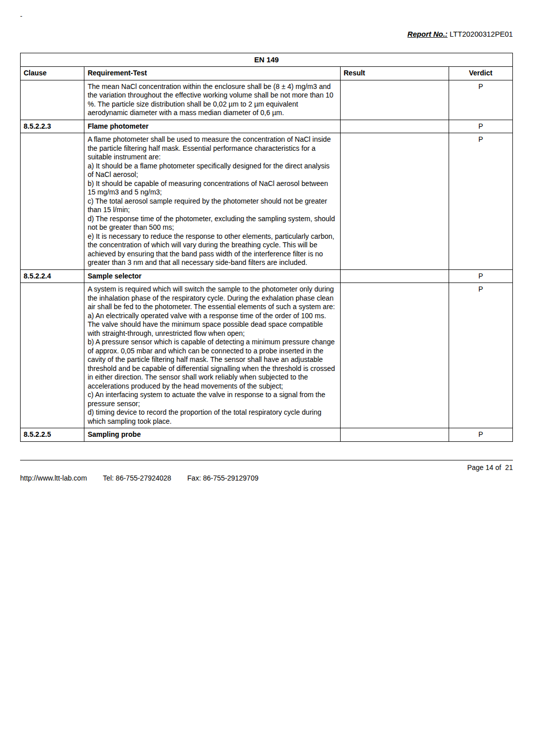-
Report No.: LTT20200312PE01
EN 149
| Clause | Requirement-Test | Result | Verdict |
| --- | --- | --- | --- |
| | The mean NaCl concentration within the enclosure shall be (8 ± 4) mg/m3 and the variation throughout the effective working volume shall be not more than 10 %. The particle size distribution shall be 0,02 µm to 2 µm equivalent aerodynamic diameter with a mass median diameter of 0,6 µm. | | P |
| 8.5.2.2.3 | Flame photometer | | P |
| | A flame photometer shall be used to measure the concentration of NaCl inside the particle filtering half mask. Essential performance characteristics for a suitable instrument are: a) It should be a flame photometer specifically designed for the direct analysis of NaCl aerosol; b) It should be capable of measuring concentrations of NaCl aerosol between 15 mg/m3 and 5 ng/m3; c) The total aerosol sample required by the photometer should not be greater than 15 l/min; d) The response time of the photometer, excluding the sampling system, should not be greater than 500 ms; e) It is necessary to reduce the response to other elements, particularly carbon, the concentration of which will vary during the breathing cycle. This will be achieved by ensuring that the band pass width of the interference filter is no greater than 3 nm and that all necessary side-band filters are included. | | P |
| 8.5.2.2.4 | Sample selector | | P |
| | A system is required which will switch the sample to the photometer only during the inhalation phase of the respiratory cycle. During the exhalation phase clean air shall be fed to the photometer. The essential elements of such a system are: a) An electrically operated valve with a response time of the order of 100 ms. The valve should have the minimum space possible dead space compatible with straight-through, unrestricted flow when open; b) A pressure sensor which is capable of detecting a minimum pressure change of approx. 0,05 mbar and which can be connected to a probe inserted in the cavity of the particle filtering half mask. The sensor shall have an adjustable threshold and be capable of differential signalling when the threshold is crossed in either direction. The sensor shall work reliably when subjected to the accelerations produced by the head movements of the subject; c) An interfacing system to actuate the valve in response to a signal from the pressure sensor; d) timing device to record the proportion of the total respiratory cycle during which sampling took place. | | P |
| 8.5.2.2.5 | Sampling probe | | P |
Page 14 of 21
http://www.ltt-lab.com Tel: 86-755-27924028 Fax: 86-755-29129709